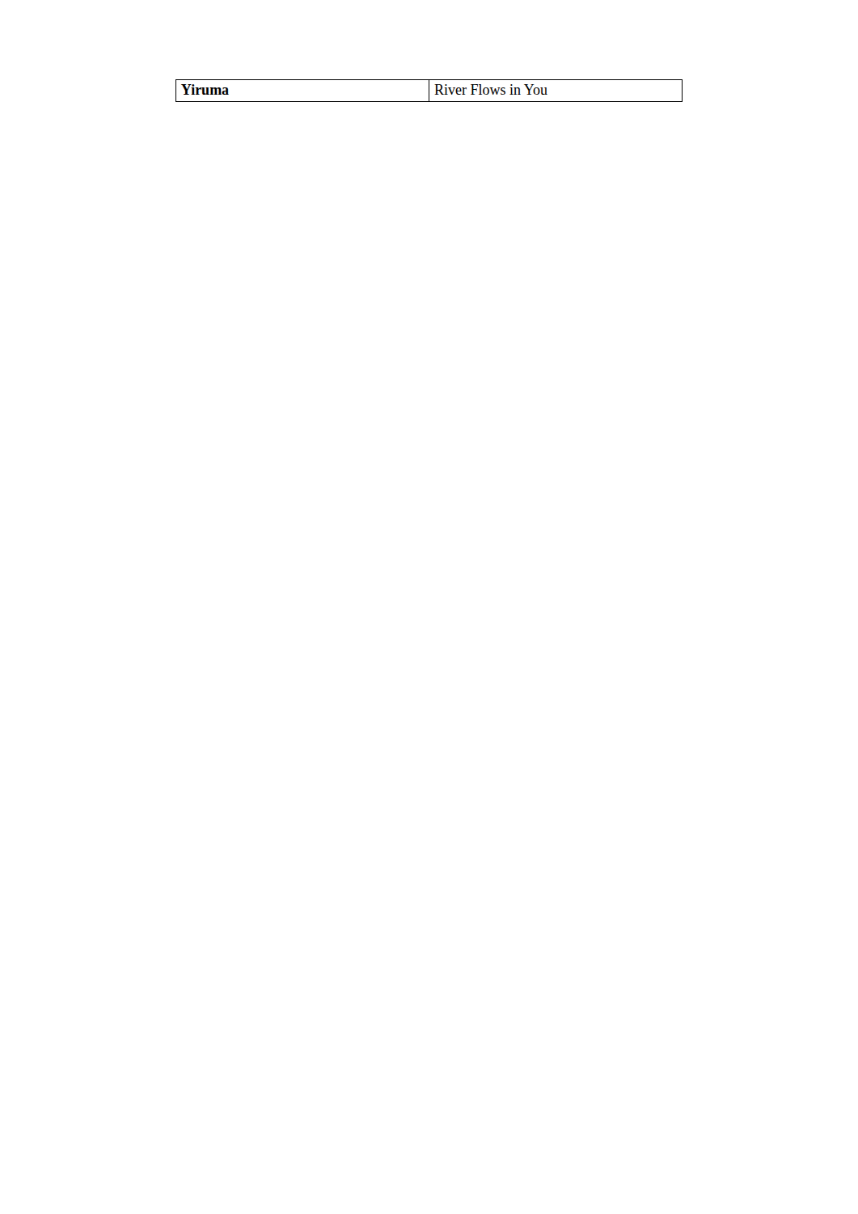| Yiruma | River Flows in You |